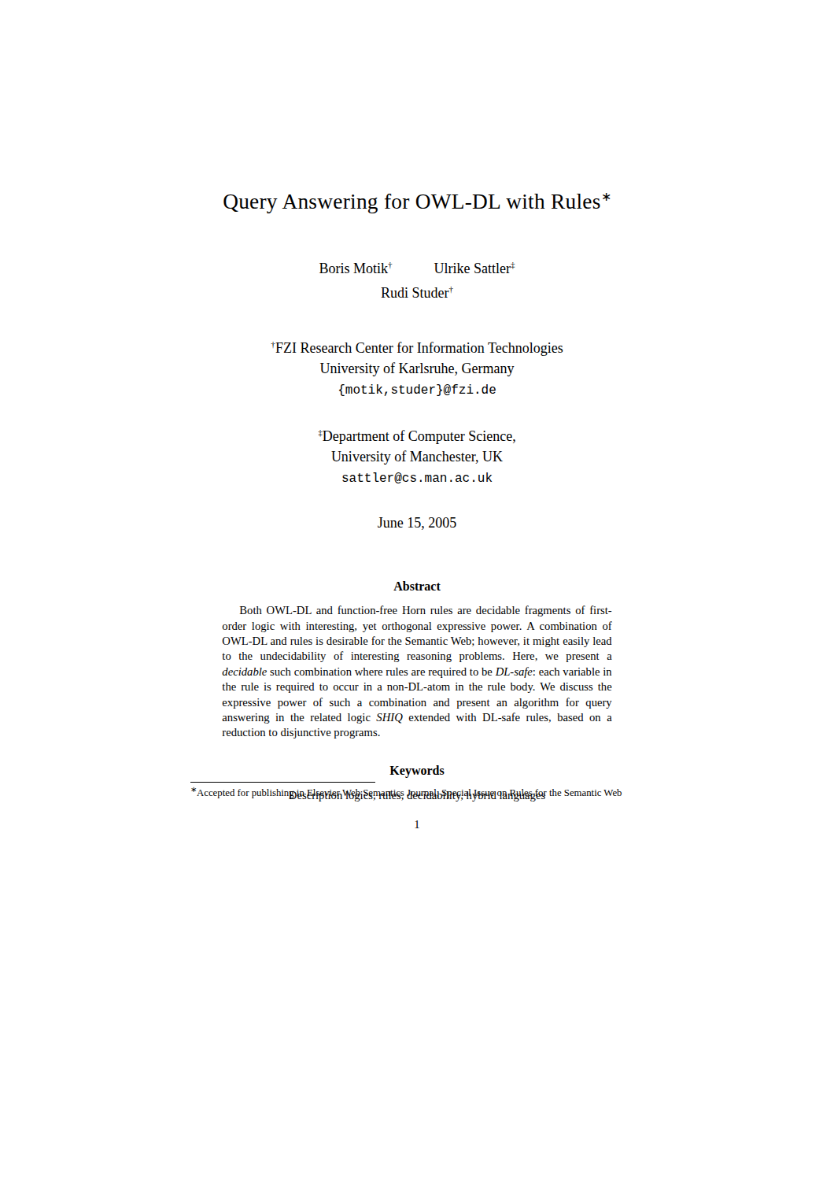Query Answering for OWL-DL with Rules∗
Boris Motik† Ulrike Sattler‡ Rudi Studer†
†FZI Research Center for Information Technologies
University of Karlsruhe, Germany
{motik,studer}@fzi.de
‡Department of Computer Science,
University of Manchester, UK
sattler@cs.man.ac.uk
June 15, 2005
Abstract
Both OWL-DL and function-free Horn rules are decidable fragments of first-order logic with interesting, yet orthogonal expressive power. A combination of OWL-DL and rules is desirable for the Semantic Web; however, it might easily lead to the undecidability of interesting reasoning problems. Here, we present a decidable such combination where rules are required to be DL-safe: each variable in the rule is required to occur in a non-DL-atom in the rule body. We discuss the expressive power of such a combination and present an algorithm for query answering in the related logic SHIQ extended with DL-safe rules, based on a reduction to disjunctive programs.
Keywords
Description logics, rules, decidability, hybrid languages
∗Accepted for publishing in Elsevier Web Semantics Journal, Special Issue on Rules for the Semantic Web
1